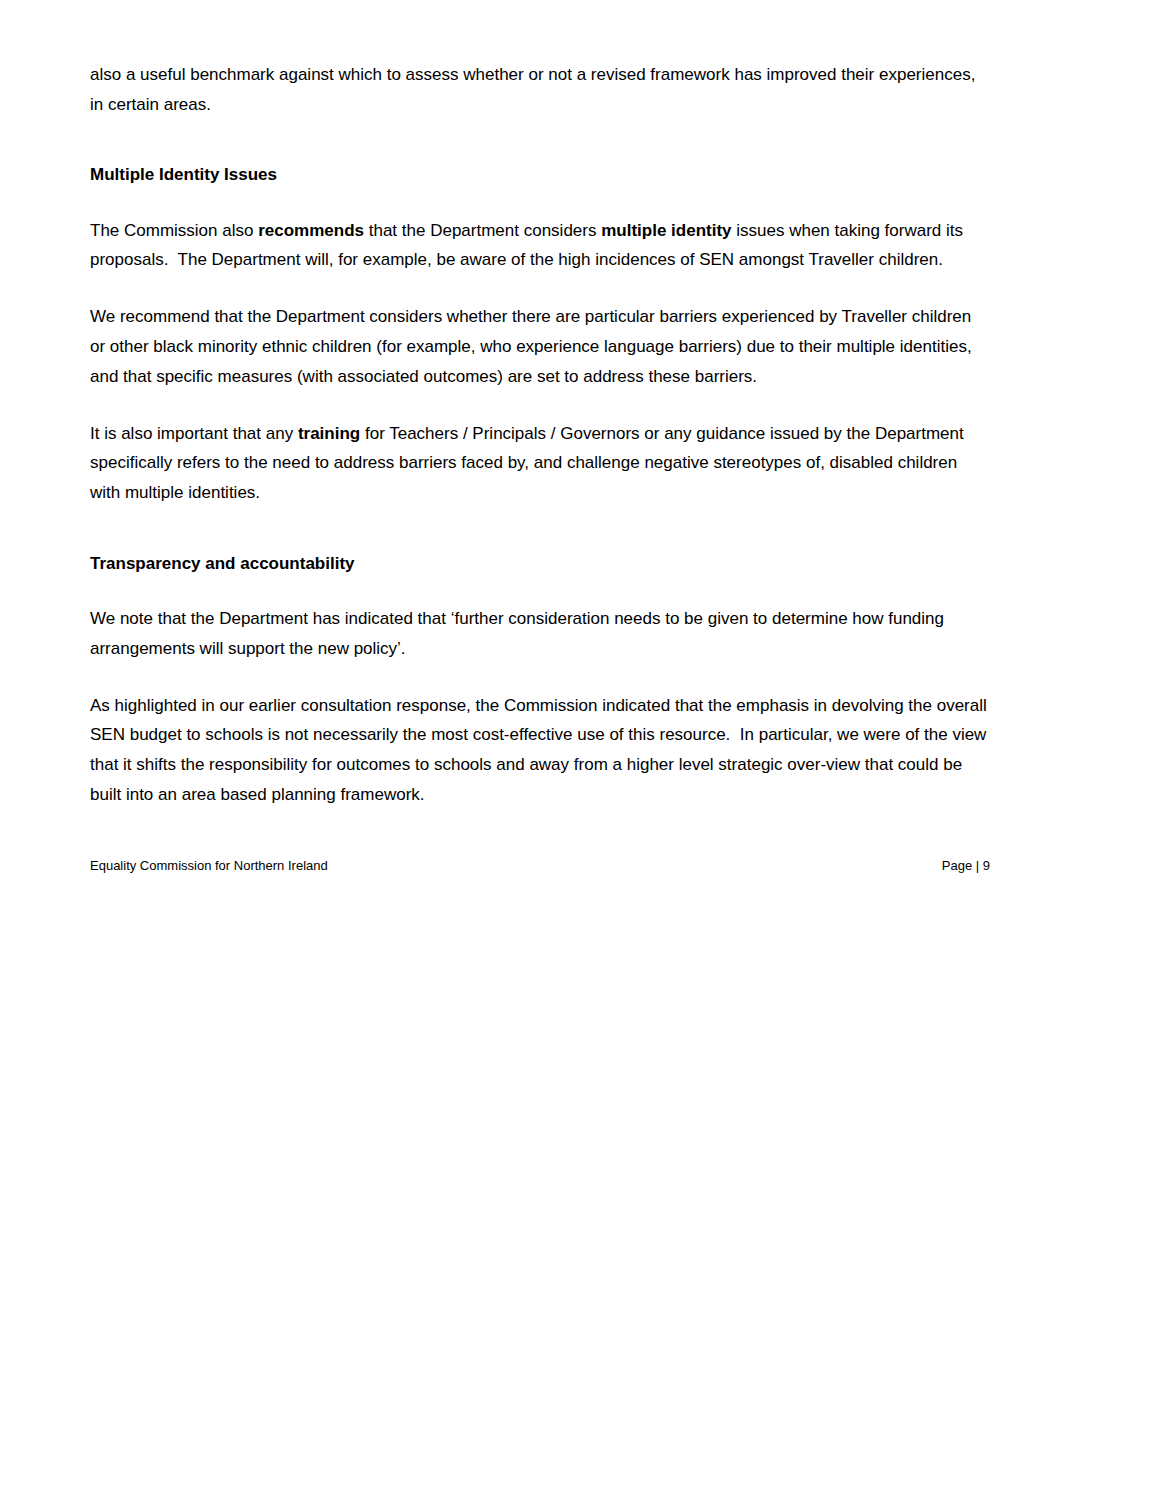also a useful benchmark against which to assess whether or not a revised framework has improved their experiences, in certain areas.
Multiple Identity Issues
The Commission also recommends that the Department considers multiple identity issues when taking forward its proposals. The Department will, for example, be aware of the high incidences of SEN amongst Traveller children.
We recommend that the Department considers whether there are particular barriers experienced by Traveller children or other black minority ethnic children (for example, who experience language barriers) due to their multiple identities, and that specific measures (with associated outcomes) are set to address these barriers.
It is also important that any training for Teachers / Principals / Governors or any guidance issued by the Department specifically refers to the need to address barriers faced by, and challenge negative stereotypes of, disabled children with multiple identities.
Transparency and accountability
We note that the Department has indicated that ‘further consideration needs to be given to determine how funding arrangements will support the new policy’.
As highlighted in our earlier consultation response, the Commission indicated that the emphasis in devolving the overall SEN budget to schools is not necessarily the most cost-effective use of this resource. In particular, we were of the view that it shifts the responsibility for outcomes to schools and away from a higher level strategic over-view that could be built into an area based planning framework.
Equality Commission for Northern Ireland Page | 9